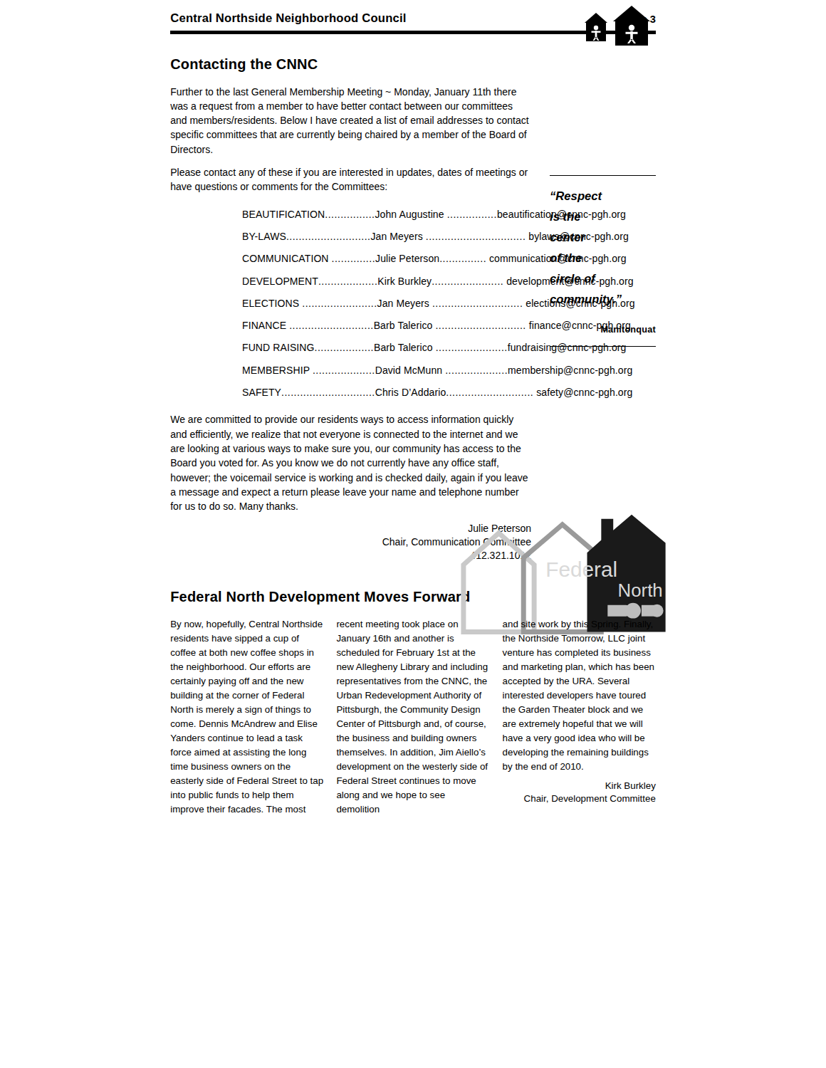Central Northside Neighborhood Council
Page 3
Contacting the CNNC
Further to the last General Membership Meeting ~ Monday, January 11th there was a request from a member to have better contact between our committees and members/residents. Below I have created a list of email addresses to contact specific committees that are currently being chaired by a member of the Board of Directors.
Please contact any of these if you are interested in updates, dates of meetings or have questions or comments for the Committees:
BEAUTIFICATION................ John Augustine ................ beautification@cnnc-pgh.org
BY-LAWS........................... Jan Meyers ................................ bylaws@cnnc-pgh.org
COMMUNICATION .............. Julie Peterson............... communication@cnnc-pgh.org
DEVELOPMENT................... Kirk Burkley....................... development@cnnc-pgh.org
ELECTIONS ........................ Jan Meyers ............................. elections@cnnc-pgh.org
FINANCE ........................... Barb Talerico ............................. finance@cnnc-pgh.org
FUND RAISING................... Barb Talerico ....................... fundraising@cnnc-pgh.org
MEMBERSHIP .................... David McMunn .................... membership@cnnc-pgh.org
SAFETY.............................. Chris D’Addario............................ safety@cnnc-pgh.org
We are committed to provide our residents ways to access information quickly and efficiently, we realize that not everyone is connected to the internet and we are looking at various ways to make sure you, our community has access to the Board you voted for. As you know we do not currently have any office staff, however; the voicemail service is working and is checked daily, again if you leave a message and expect a return please leave your name and telephone number for us to do so. Many thanks.
Julie Peterson
Chair, Communication Committee
412.321.1012
“Respect
is the
center
of the
circle of
community.”
Manitonquat
Federal North Development Moves Forward
Federal North
By now, hopefully, Central Northside residents have sipped a cup of coffee at both new coffee shops in the neighborhood. Our efforts are certainly paying off and the new building at the corner of Federal North is merely a sign of things to come. Dennis McAndrew and Elise Yanders continue to lead a task force aimed at assisting the long time business owners on the easterly side of Federal Street to tap into public funds to help them improve their facades. The most
recent meeting took place on January 16th and another is scheduled for February 1st at the new Allegheny Library and including representatives from the CNNC, the Urban Redevelopment Authority of Pittsburgh, the Community Design Center of Pittsburgh and, of course, the business and building owners themselves. In addition, Jim Aiello’s development on the westerly side of Federal Street continues to move along and we hope to see demolition
and site work by this Spring. Finally, the Northside Tomorrow, LLC joint venture has completed its business and marketing plan, which has been accepted by the URA. Several interested developers have toured the Garden Theater block and we are extremely hopeful that we will have a very good idea who will be developing the remaining buildings by the end of 2010.
Kirk Burkley
Chair, Development Committee